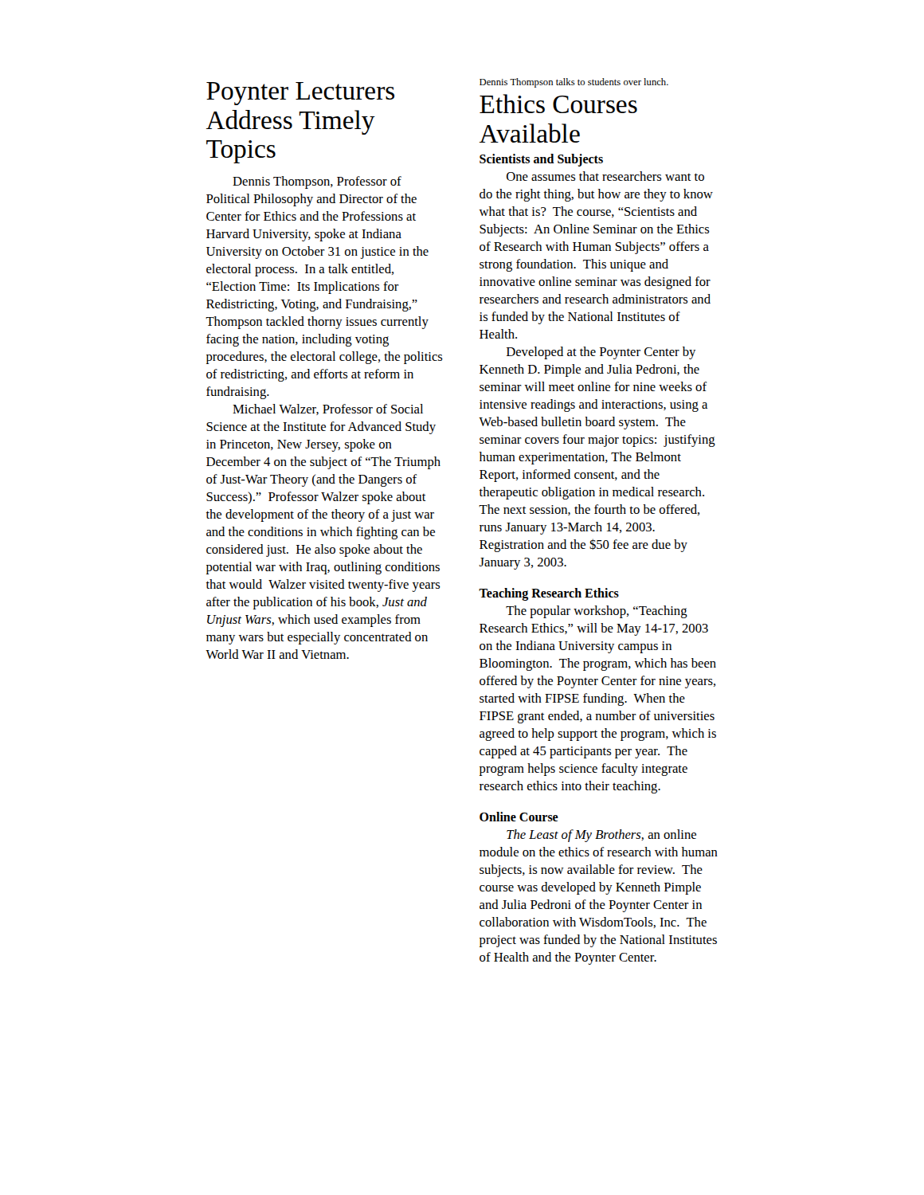Poynter Lecturers Address Timely Topics
Dennis Thompson, Professor of Political Philosophy and Director of the Center for Ethics and the Professions at Harvard University, spoke at Indiana University on October 31 on justice in the electoral process. In a talk entitled, “Election Time: Its Implications for Redistricting, Voting, and Fundraising,” Thompson tackled thorny issues currently facing the nation, including voting procedures, the electoral college, the politics of redistricting, and efforts at reform in fundraising.
Michael Walzer, Professor of Social Science at the Institute for Advanced Study in Princeton, New Jersey, spoke on December 4 on the subject of “The Triumph of Just-War Theory (and the Dangers of Success).” Professor Walzer spoke about the development of the theory of a just war and the conditions in which fighting can be considered just. He also spoke about the potential war with Iraq, outlining conditions that would Walzer visited twenty-five years after the publication of his book, Just and Unjust Wars, which used examples from many wars but especially concentrated on World War II and Vietnam.
Dennis Thompson talks to students over lunch.
Ethics Courses Available
Scientists and Subjects
One assumes that researchers want to do the right thing, but how are they to know what that is? The course, “Scientists and Subjects: An Online Seminar on the Ethics of Research with Human Subjects” offers a strong foundation. This unique and innovative online seminar was designed for researchers and research administrators and is funded by the National Institutes of Health.
Developed at the Poynter Center by Kenneth D. Pimple and Julia Pedroni, the seminar will meet online for nine weeks of intensive readings and interactions, using a Web-based bulletin board system. The seminar covers four major topics: justifying human experimentation, The Belmont Report, informed consent, and the therapeutic obligation in medical research. The next session, the fourth to be offered, runs January 13-March 14, 2003. Registration and the $50 fee are due by January 3, 2003.
Teaching Research Ethics
The popular workshop, “Teaching Research Ethics,” will be May 14-17, 2003 on the Indiana University campus in Bloomington. The program, which has been offered by the Poynter Center for nine years, started with FIPSE funding. When the FIPSE grant ended, a number of universities agreed to help support the program, which is capped at 45 participants per year. The program helps science faculty integrate research ethics into their teaching.
Online Course
The Least of My Brothers, an online module on the ethics of research with human subjects, is now available for review. The course was developed by Kenneth Pimple and Julia Pedroni of the Poynter Center in collaboration with WisdomTools, Inc. The project was funded by the National Institutes of Health and the Poynter Center.